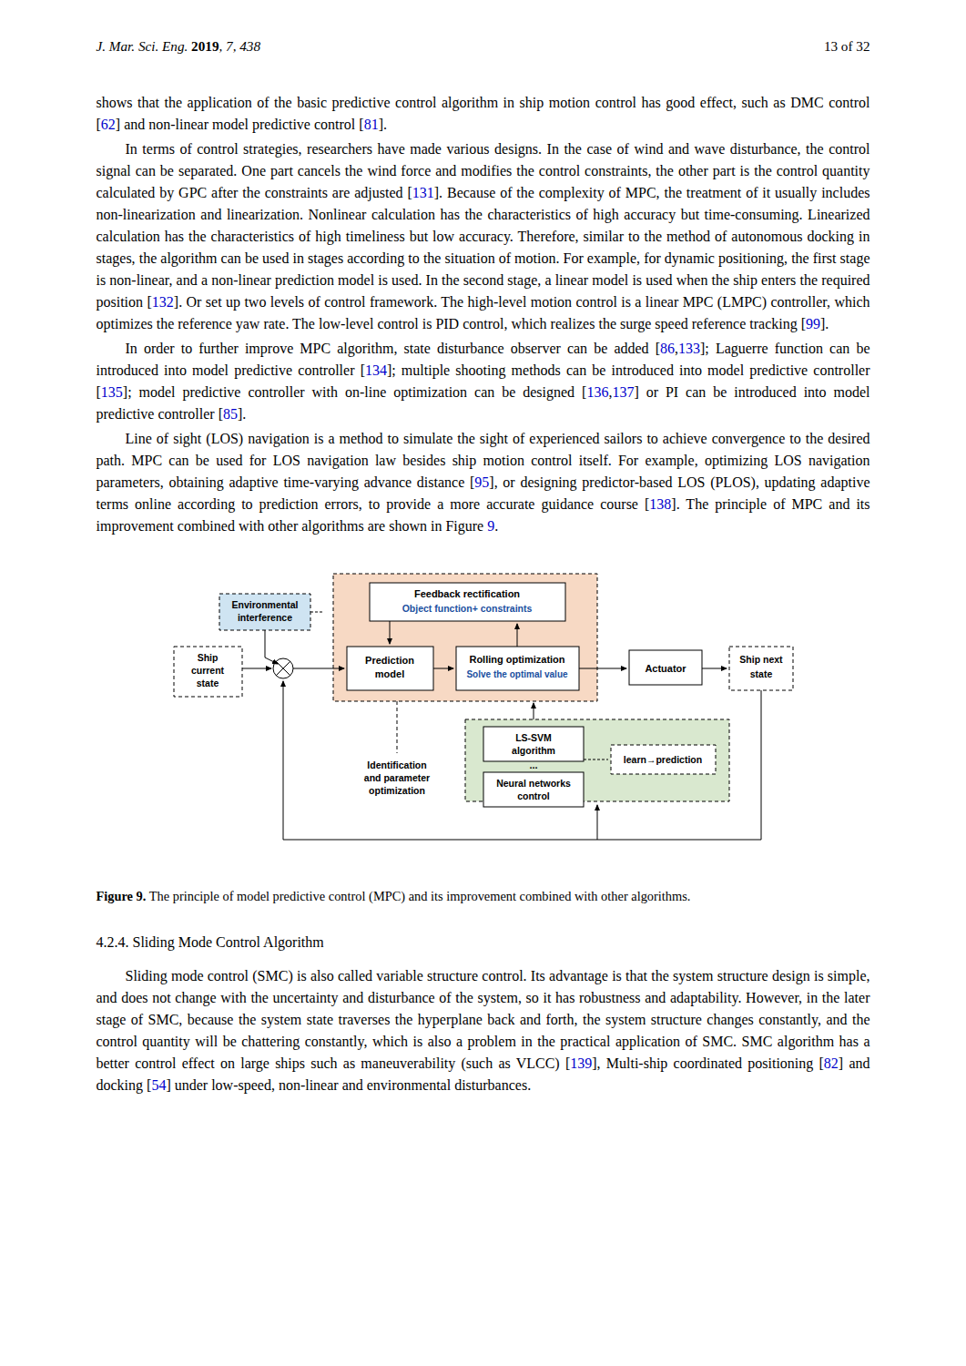J. Mar. Sci. Eng. 2019, 7, 438 13 of 32
shows that the application of the basic predictive control algorithm in ship motion control has good effect, such as DMC control [62] and non-linear model predictive control [81].
In terms of control strategies, researchers have made various designs. In the case of wind and wave disturbance, the control signal can be separated. One part cancels the wind force and modifies the control constraints, the other part is the control quantity calculated by GPC after the constraints are adjusted [131]. Because of the complexity of MPC, the treatment of it usually includes non-linearization and linearization. Nonlinear calculation has the characteristics of high accuracy but time-consuming. Linearized calculation has the characteristics of high timeliness but low accuracy. Therefore, similar to the method of autonomous docking in stages, the algorithm can be used in stages according to the situation of motion. For example, for dynamic positioning, the first stage is non-linear, and a non-linear prediction model is used. In the second stage, a linear model is used when the ship enters the required position [132]. Or set up two levels of control framework. The high-level motion control is a linear MPC (LMPC) controller, which optimizes the reference yaw rate. The low-level control is PID control, which realizes the surge speed reference tracking [99].
In order to further improve MPC algorithm, state disturbance observer can be added [86,133]; Laguerre function can be introduced into model predictive controller [134]; multiple shooting methods can be introduced into model predictive controller [135]; model predictive controller with on-line optimization can be designed [136,137] or PI can be introduced into model predictive controller [85].
Line of sight (LOS) navigation is a method to simulate the sight of experienced sailors to achieve convergence to the desired path. MPC can be used for LOS navigation law besides ship motion control itself. For example, optimizing LOS navigation parameters, obtaining adaptive time-varying advance distance [95], or designing predictor-based LOS (PLOS), updating adaptive terms online according to prediction errors, to provide a more accurate guidance course [138]. The principle of MPC and its improvement combined with other algorithms are shown in Figure 9.
Feedback rectification Object function+ constraints Prediction model Rolling optimization Solve the optimal value Environmental interference Ship current state Actuator Ship next state LS-SVM algorithm ... Neural networks control learn→prediction Identification and parameter optimization
Figure 9. The principle of model predictive control (MPC) and its improvement combined with other algorithms.
4.2.4. Sliding Mode Control Algorithm
Sliding mode control (SMC) is also called variable structure control. Its advantage is that the system structure design is simple, and does not change with the uncertainty and disturbance of the system, so it has robustness and adaptability. However, in the later stage of SMC, because the system state traverses the hyperplane back and forth, the system structure changes constantly, and the control quantity will be chattering constantly, which is also a problem in the practical application of SMC. SMC algorithm has a better control effect on large ships such as maneuverability (such as VLCC) [139], Multi-ship coordinated positioning [82] and docking [54] under low-speed, non-linear and environmental disturbances.